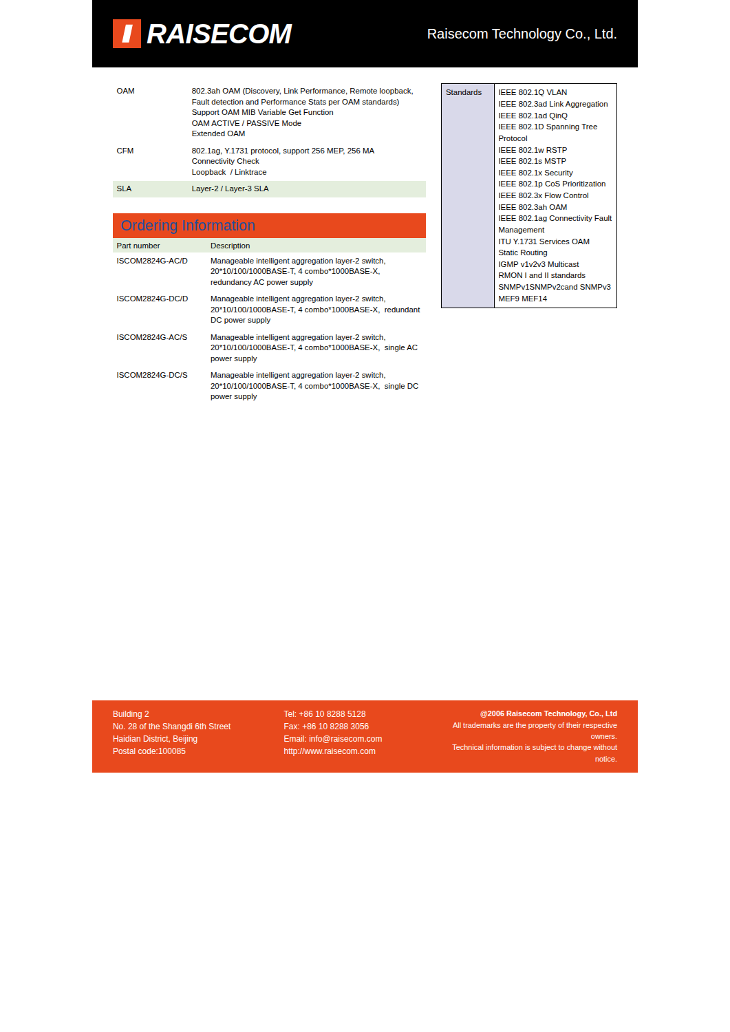RAISECOM
Raisecom Technology Co., Ltd.
| OAM | 802.3ah OAM (Discovery, Link Performance, Remote loopback, Fault detection and Performance Stats per OAM standards) Support OAM MIB Variable Get Function OAM ACTIVE / PASSIVE Mode Extended OAM |
| CFM | 802.1ag, Y.1731 protocol, support 256 MEP, 256 MA Connectivity Check Loopback / Linktrace |
| SLA | Layer-2 / Layer-3 SLA |
Ordering Information
| Part number | Description |
| --- | --- |
| ISCOM2824G-AC/D | Manageable intelligent aggregation layer-2 switch, 20*10/100/1000BASE-T, 4 combo*1000BASE-X, redundancy AC power supply |
| ISCOM2824G-DC/D | Manageable intelligent aggregation layer-2 switch, 20*10/100/1000BASE-T, 4 combo*1000BASE-X, redundant DC power supply |
| ISCOM2824G-AC/S | Manageable intelligent aggregation layer-2 switch, 20*10/100/1000BASE-T, 4 combo*1000BASE-X, single AC power supply |
| ISCOM2824G-DC/S | Manageable intelligent aggregation layer-2 switch, 20*10/100/1000BASE-T, 4 combo*1000BASE-X, single DC power supply |
| Standards | IEEE 802.1Q VLAN IEEE 802.3ad Link Aggregation IEEE 802.1ad QinQ IEEE 802.1D Spanning Tree Protocol IEEE 802.1w RSTP IEEE 802.1s MSTP IEEE 802.1x Security IEEE 802.1p CoS Prioritization IEEE 802.3x Flow Control IEEE 802.3ah OAM IEEE 802.1ag Connectivity Fault Management ITU Y.1731 Services OAM Static Routing IGMP v1​v2​v3 Multicast RMON I and II standards SNMPv1​SNMPv2c​and SNMPv3 MEF9 MEF14 |
Building 2
No. 28 of the Shangdi 6th Street
Haidian District, Beijing
Postal code:100085
Tel: +86 10 8288 5128
Fax: +86 10 8288 3056
Email: info@raisecom.com
http://www.raisecom.com
@2006 Raisecom Technology, Co., Ltd
All trademarks are the property of their respective owners.
Technical information is subject to change without notice.